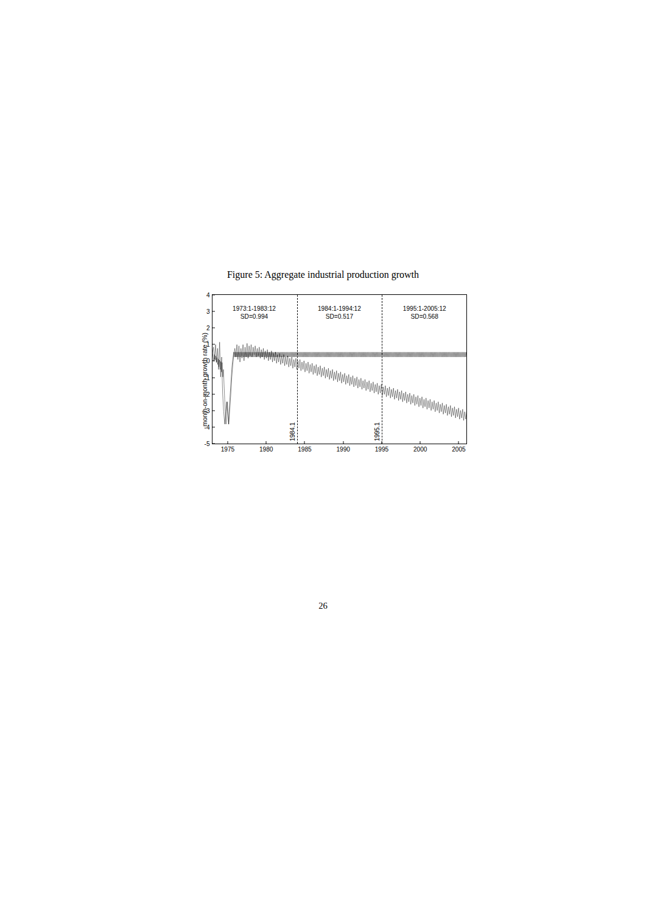Figure 5: Aggregate industrial production growth
month-on-month growth rate (%)
4
3
2
1
0
-1
-2
-3
-4
-5
1975
1980
1985
1990
1995
2000
2005
1984.1
1995.1
1973:1-1983:12
SD=0.994
1984:1-1994:12
SD=0.517
1995:1-2005:12
SD=0.568
26